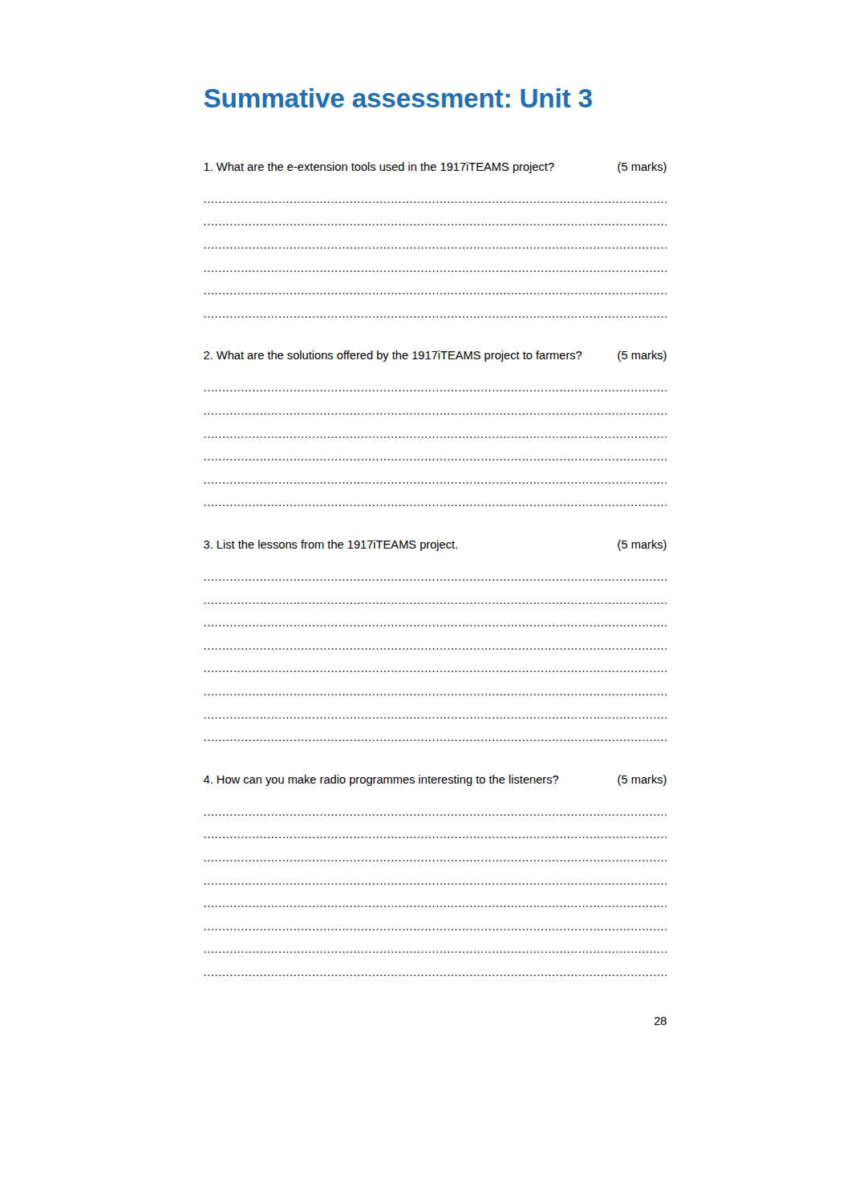Summative assessment: Unit 3
1. What are the e-extension tools used in the 1917iTEAMS project? (5 marks)
..........................................................................................................................................................
..........................................................................................................................................................
..........................................................................................................................................................
..........................................................................................................................................................
..........................................................................................................................................................
..........................................................................................................................................................
2. What are the solutions offered by the 1917iTEAMS project to farmers? (5 marks)
..........................................................................................................................................................
..........................................................................................................................................................
..........................................................................................................................................................
..........................................................................................................................................................
..........................................................................................................................................................
..........................................................................................................................................................
3. List the lessons from the 1917iTEAMS project. (5 marks)
..........................................................................................................................................................
..........................................................................................................................................................
..........................................................................................................................................................
..........................................................................................................................................................
..........................................................................................................................................................
..........................................................................................................................................................
..........................................................................................................................................................
..........................................................................................................................................................
4. How can you make radio programmes interesting to the listeners? (5 marks)
..........................................................................................................................................................
..........................................................................................................................................................
..........................................................................................................................................................
..........................................................................................................................................................
..........................................................................................................................................................
..........................................................................................................................................................
..........................................................................................................................................................
..........................................................................................................................................................
28